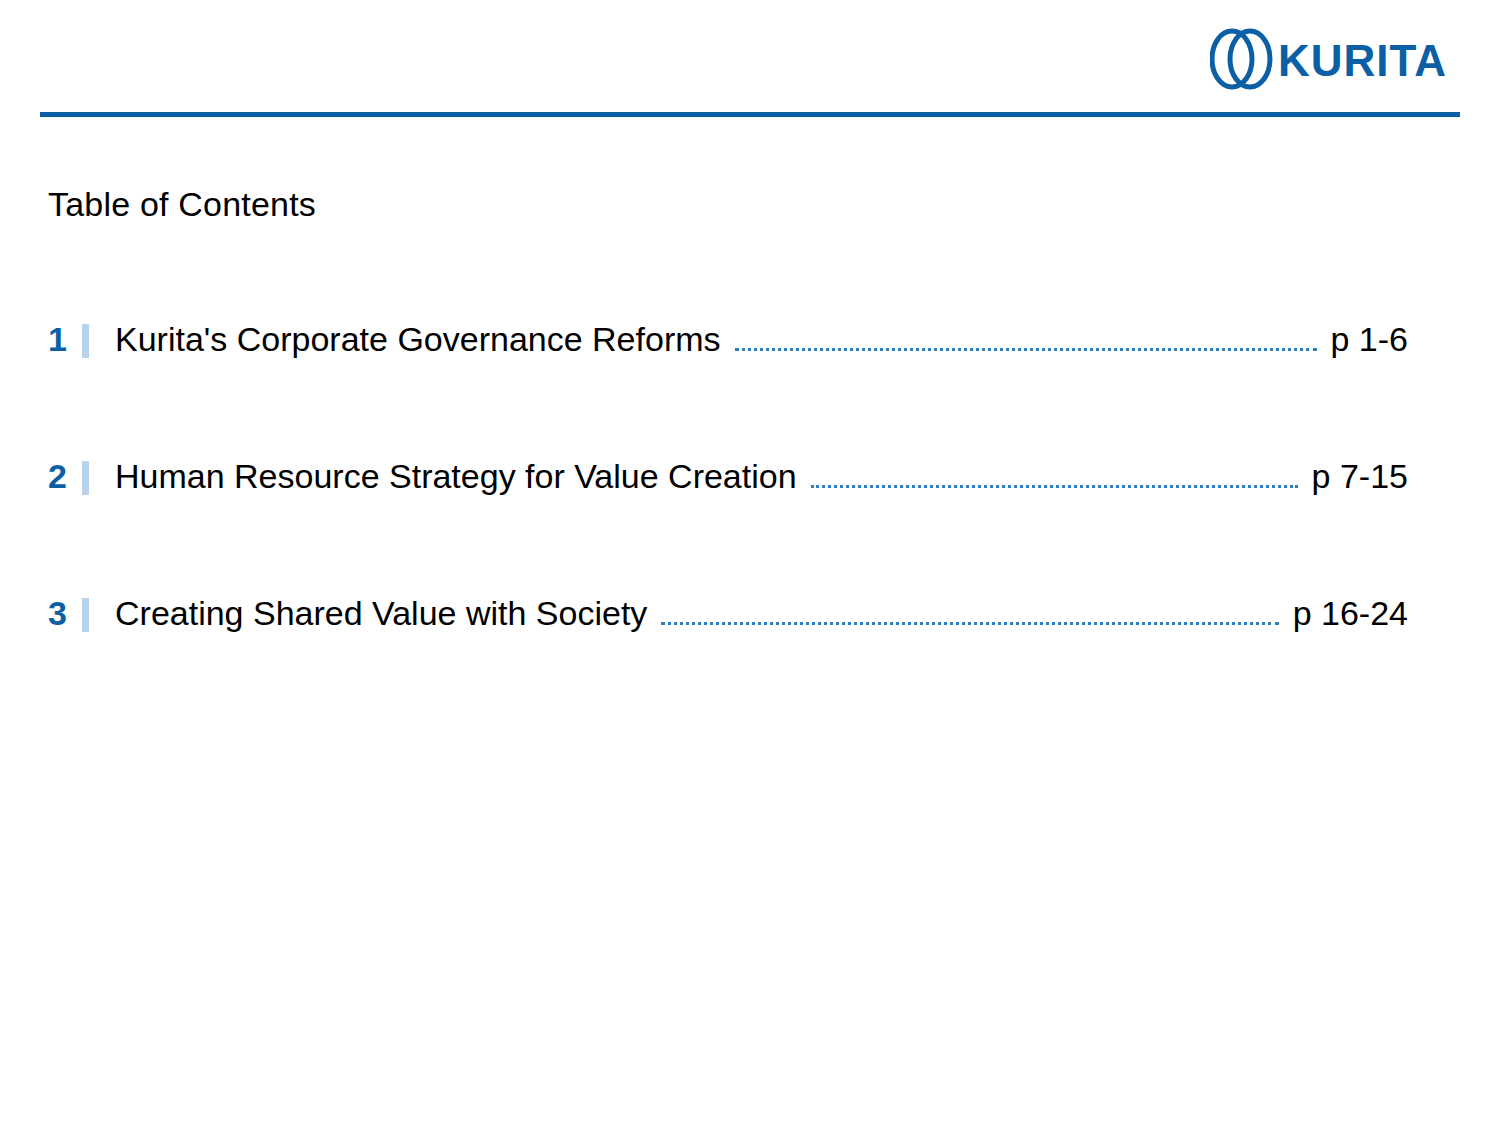KURITA
Table of Contents
1 Kurita's Corporate Governance Reforms p 1-6
2 Human Resource Strategy for Value Creation p 7-15
3 Creating Shared Value with Society p 16-24